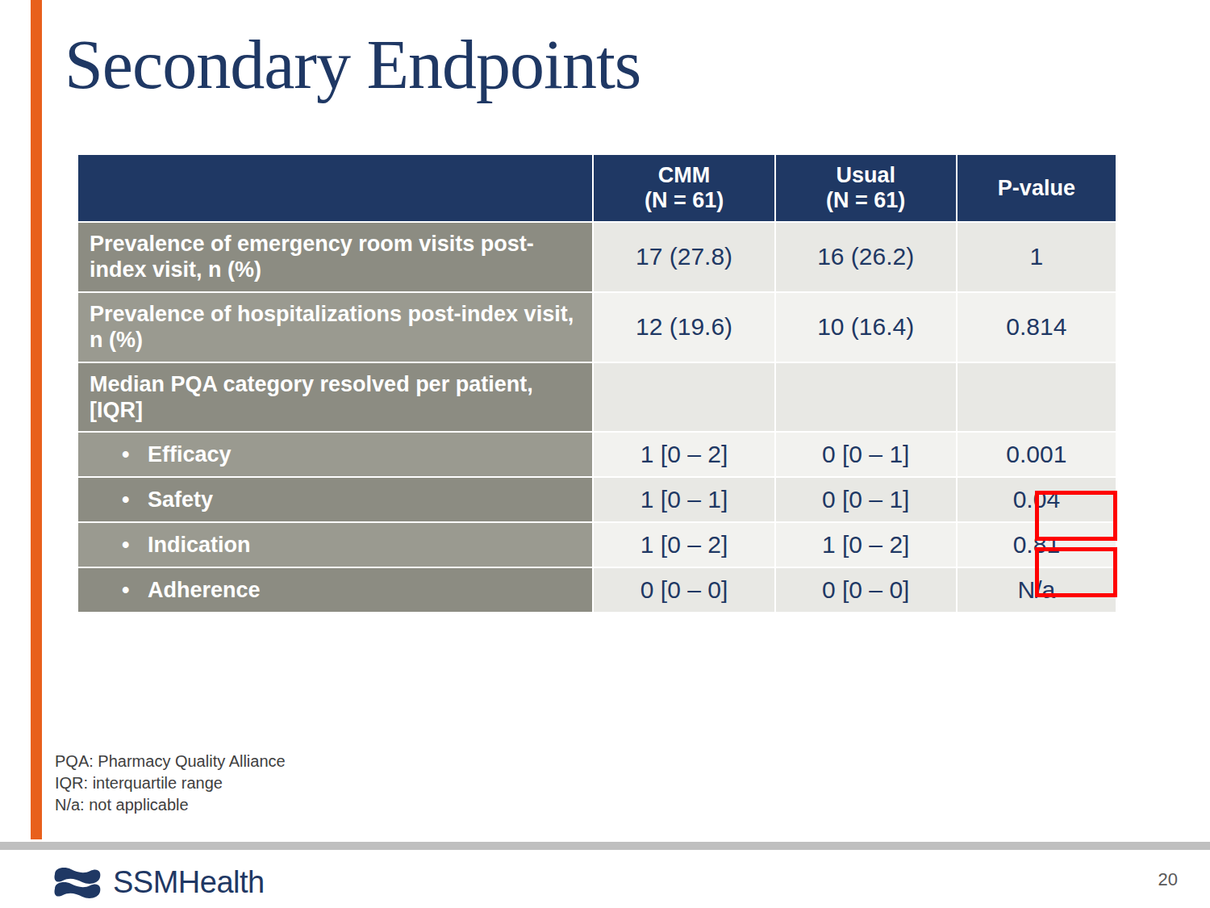Secondary Endpoints
| | CMM (N = 61) | Usual (N = 61) | P-value |
| --- | --- | --- | --- |
| Prevalence of emergency room visits post-index visit, n (%) | 17 (27.8) | 16 (26.2) | 1 |
| Prevalence of hospitalizations post-index visit, n (%) | 12 (19.6) | 10 (16.4) | 0.814 |
| Median PQA category resolved per patient, [IQR] | | | |
| • Efficacy | 1 [0 – 2] | 0 [0 – 1] | 0.001 |
| • Safety | 1 [0 – 1] | 0 [0 – 1] | 0.04 |
| • Indication | 1 [0 – 2] | 1 [0 – 2] | 0.81 |
| • Adherence | 0 [0 – 0] | 0 [0 – 0] | N/a |
PQA: Pharmacy Quality Alliance
IQR: interquartile range
N/a: not applicable
SSMHealth
20